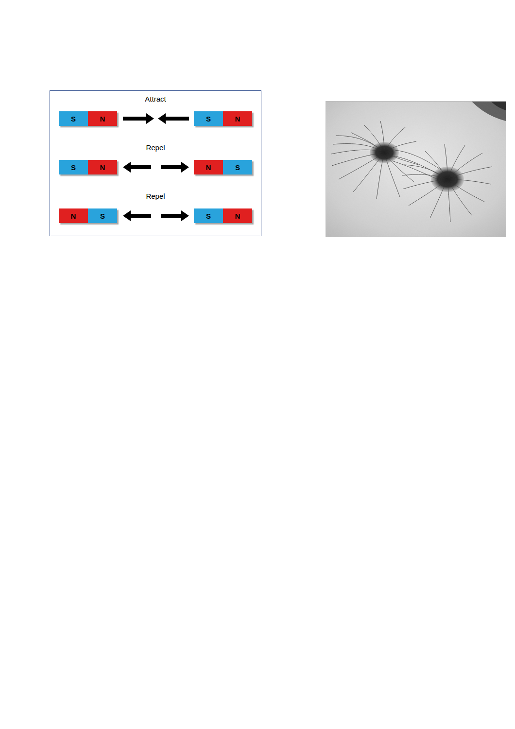Attract
S
N
S
N
Repel
S
N
N
S
Repel
N
S
S
N